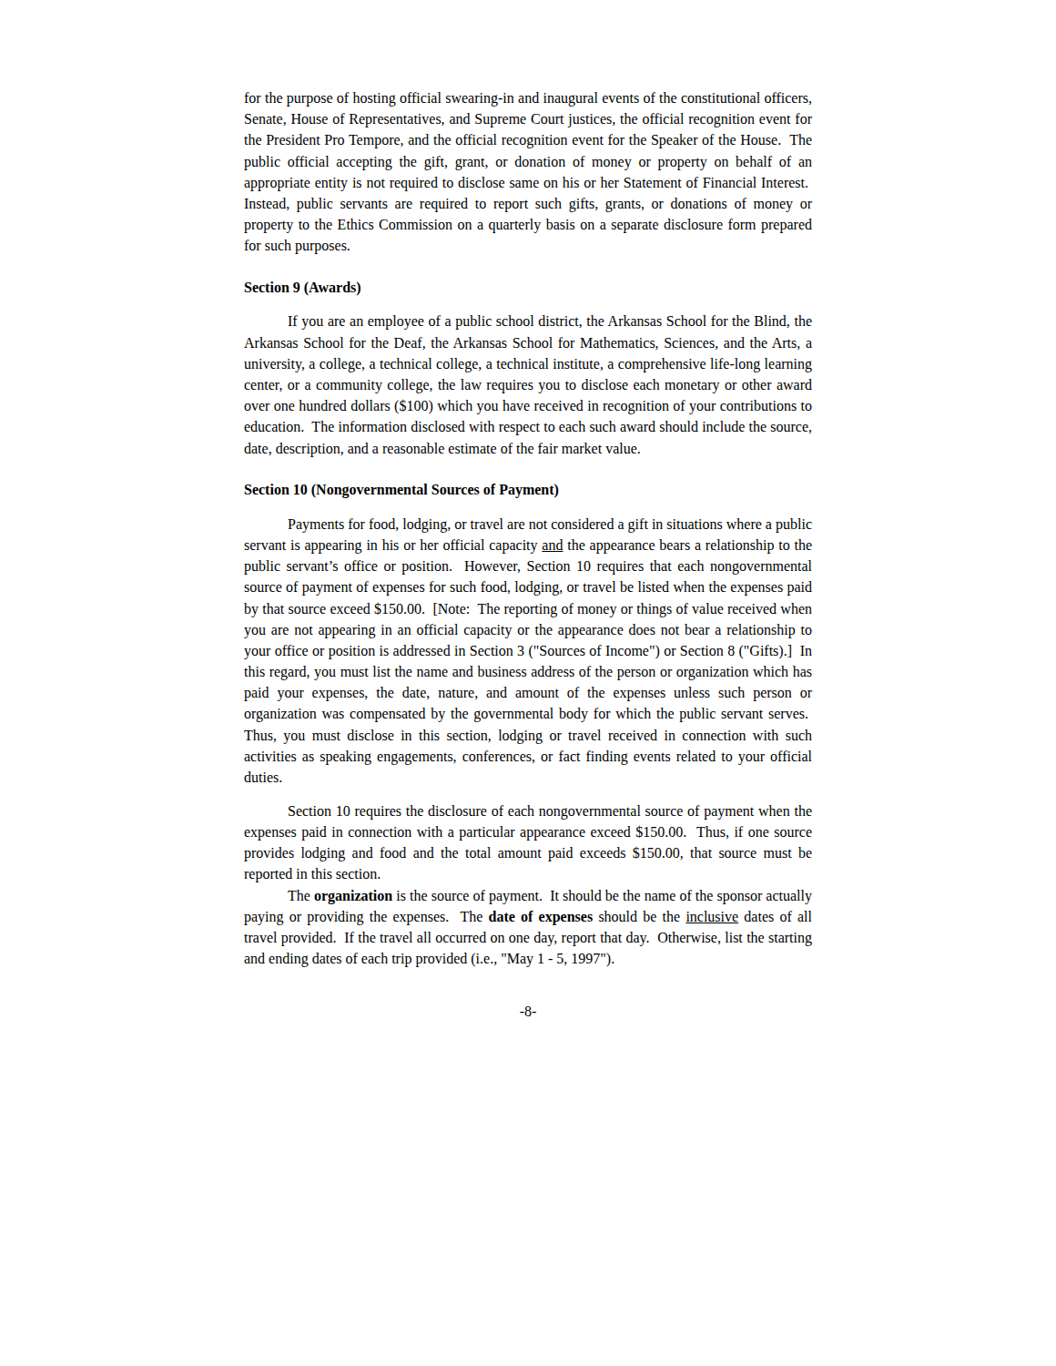for the purpose of hosting official swearing-in and inaugural events of the constitutional officers, Senate, House of Representatives, and Supreme Court justices, the official recognition event for the President Pro Tempore, and the official recognition event for the Speaker of the House. The public official accepting the gift, grant, or donation of money or property on behalf of an appropriate entity is not required to disclose same on his or her Statement of Financial Interest. Instead, public servants are required to report such gifts, grants, or donations of money or property to the Ethics Commission on a quarterly basis on a separate disclosure form prepared for such purposes.
Section 9 (Awards)
If you are an employee of a public school district, the Arkansas School for the Blind, the Arkansas School for the Deaf, the Arkansas School for Mathematics, Sciences, and the Arts, a university, a college, a technical college, a technical institute, a comprehensive life-long learning center, or a community college, the law requires you to disclose each monetary or other award over one hundred dollars ($100) which you have received in recognition of your contributions to education. The information disclosed with respect to each such award should include the source, date, description, and a reasonable estimate of the fair market value.
Section 10 (Nongovernmental Sources of Payment)
Payments for food, lodging, or travel are not considered a gift in situations where a public servant is appearing in his or her official capacity and the appearance bears a relationship to the public servant’s office or position. However, Section 10 requires that each nongovernmental source of payment of expenses for such food, lodging, or travel be listed when the expenses paid by that source exceed $150.00. [Note: The reporting of money or things of value received when you are not appearing in an official capacity or the appearance does not bear a relationship to your office or position is addressed in Section 3 ("Sources of Income") or Section 8 ("Gifts).] In this regard, you must list the name and business address of the person or organization which has paid your expenses, the date, nature, and amount of the expenses unless such person or organization was compensated by the governmental body for which the public servant serves. Thus, you must disclose in this section, lodging or travel received in connection with such activities as speaking engagements, conferences, or fact finding events related to your official duties.
Section 10 requires the disclosure of each nongovernmental source of payment when the expenses paid in connection with a particular appearance exceed $150.00. Thus, if one source provides lodging and food and the total amount paid exceeds $150.00, that source must be reported in this section.
The organization is the source of payment. It should be the name of the sponsor actually paying or providing the expenses. The date of expenses should be the inclusive dates of all travel provided. If the travel all occurred on one day, report that day. Otherwise, list the starting and ending dates of each trip provided (i.e., "May 1 - 5, 1997").
-8-